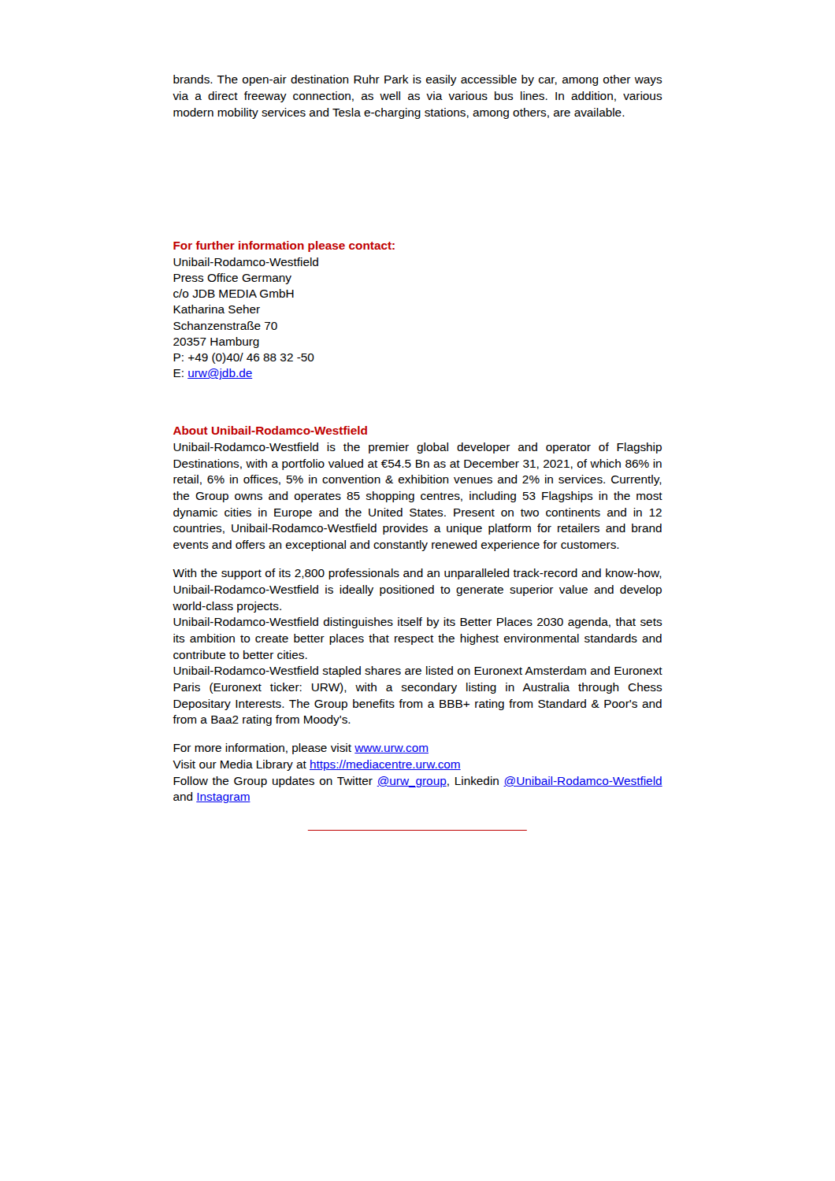brands. The open-air destination Ruhr Park is easily accessible by car, among other ways via a direct freeway connection, as well as via various bus lines. In addition, various modern mobility services and Tesla e-charging stations, among others, are available.
For further information please contact:
Unibail-Rodamco-Westfield
Press Office Germany
c/o JDB MEDIA GmbH
Katharina Seher
Schanzenstraße 70
20357 Hamburg
P: +49 (0)40/ 46 88 32 -50
E: urw@jdb.de
About Unibail-Rodamco-Westfield
Unibail-Rodamco-Westfield is the premier global developer and operator of Flagship Destinations, with a portfolio valued at €54.5 Bn as at December 31, 2021, of which 86% in retail, 6% in offices, 5% in convention & exhibition venues and 2% in services. Currently, the Group owns and operates 85 shopping centres, including 53 Flagships in the most dynamic cities in Europe and the United States. Present on two continents and in 12 countries, Unibail-Rodamco-Westfield provides a unique platform for retailers and brand events and offers an exceptional and constantly renewed experience for customers.
With the support of its 2,800 professionals and an unparalleled track-record and know-how, Unibail-Rodamco-Westfield is ideally positioned to generate superior value and develop world-class projects.
Unibail-Rodamco-Westfield distinguishes itself by its Better Places 2030 agenda, that sets its ambition to create better places that respect the highest environmental standards and contribute to better cities.
Unibail-Rodamco-Westfield stapled shares are listed on Euronext Amsterdam and Euronext Paris (Euronext ticker: URW), with a secondary listing in Australia through Chess Depositary Interests. The Group benefits from a BBB+ rating from Standard & Poor's and from a Baa2 rating from Moody's.
For more information, please visit www.urw.com
Visit our Media Library at https://mediacentre.urw.com
Follow the Group updates on Twitter @urw_group, Linkedin @Unibail-Rodamco-Westfield and Instagram